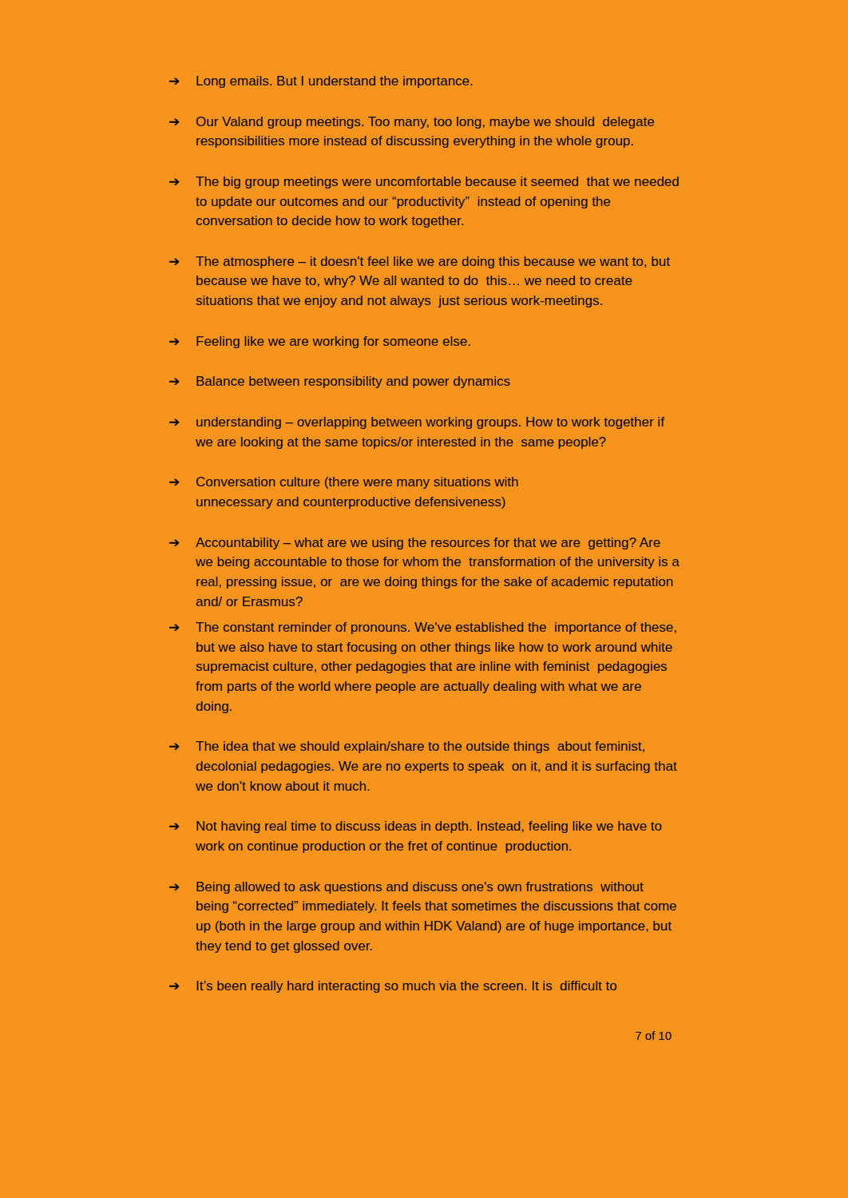Long emails. But I understand the importance.
Our Valand group meetings. Too many, too long, maybe we should delegate responsibilities more instead of discussing everything in the whole group.
The big group meetings were uncomfortable because it seemed that we needed to update our outcomes and our “productivity” instead of opening the conversation to decide how to work together.
The atmosphere – it doesn't feel like we are doing this because we want to, but because we have to, why? We all wanted to do this… we need to create situations that we enjoy and not always just serious work-meetings.
Feeling like we are working for someone else.
Balance between responsibility and power dynamics
understanding – overlapping between working groups. How to work together if we are looking at the same topics/or interested in the same people?
Conversation culture (there were many situations with
unnecessary and counterproductive defensiveness)
Accountability – what are we using the resources for that we are getting? Are we being accountable to those for whom the transformation of the university is a real, pressing issue, or are we doing things for the sake of academic reputation and/ or Erasmus?
The constant reminder of pronouns. We've established the importance of these, but we also have to start focusing on other things like how to work around white supremacist culture, other pedagogies that are inline with feminist pedagogies from parts of the world where people are actually dealing with what we are doing.
The idea that we should explain/share to the outside things about feminist, decolonial pedagogies. We are no experts to speak on it, and it is surfacing that we don't know about it much.
Not having real time to discuss ideas in depth. Instead, feeling like we have to work on continue production or the fret of continue production.
Being allowed to ask questions and discuss one's own frustrations without being “corrected” immediately. It feels that sometimes the discussions that come up (both in the large group and within HDK Valand) are of huge importance, but they tend to get glossed over.
It’s been really hard interacting so much via the screen. It is difficult to
7 of 10